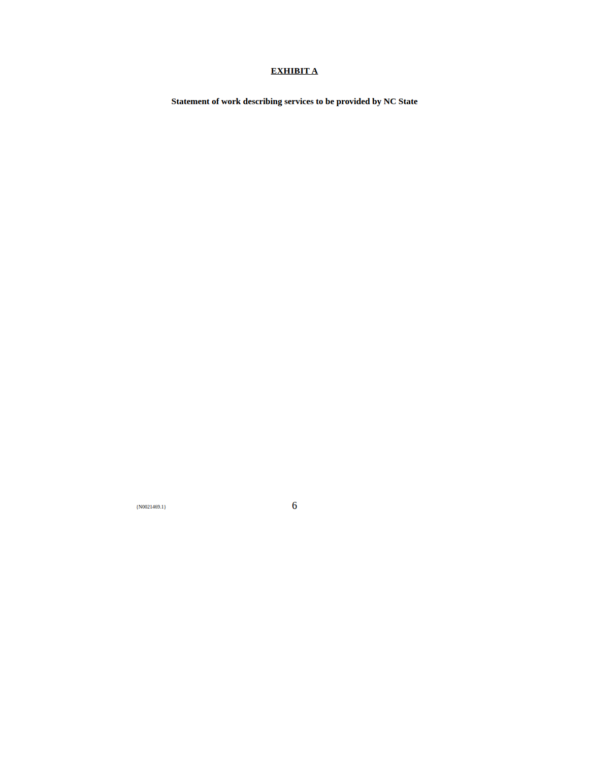EXHIBIT A
Statement of work describing services to be provided by NC State
{N0021469.1} 6